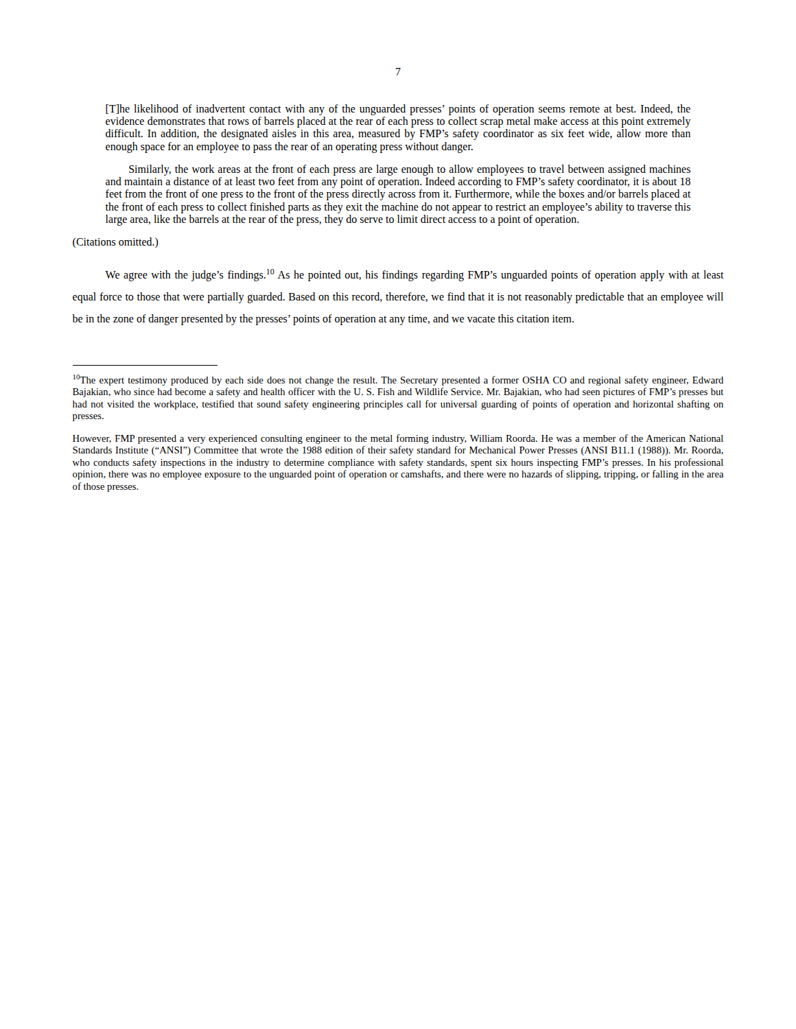7
[T]he likelihood of inadvertent contact with any of the unguarded presses’ points of operation seems remote at best. Indeed, the evidence demonstrates that rows of barrels placed at the rear of each press to collect scrap metal make access at this point extremely difficult. In addition, the designated aisles in this area, measured by FMP’s safety coordinator as six feet wide, allow more than enough space for an employee to pass the rear of an operating press without danger.
Similarly, the work areas at the front of each press are large enough to allow employees to travel between assigned machines and maintain a distance of at least two feet from any point of operation. Indeed according to FMP’s safety coordinator, it is about 18 feet from the front of one press to the front of the press directly across from it. Furthermore, while the boxes and/or barrels placed at the front of each press to collect finished parts as they exit the machine do not appear to restrict an employee’s ability to traverse this large area, like the barrels at the rear of the press, they do serve to limit direct access to a point of operation.
(Citations omitted.)
We agree with the judge’s findings.10 As he pointed out, his findings regarding FMP’s unguarded points of operation apply with at least equal force to those that were partially guarded. Based on this record, therefore, we find that it is not reasonably predictable that an employee will be in the zone of danger presented by the presses’ points of operation at any time, and we vacate this citation item.
10The expert testimony produced by each side does not change the result. The Secretary presented a former OSHA CO and regional safety engineer, Edward Bajakian, who since had become a safety and health officer with the U. S. Fish and Wildlife Service. Mr. Bajakian, who had seen pictures of FMP’s presses but had not visited the workplace, testified that sound safety engineering principles call for universal guarding of points of operation and horizontal shafting on presses.
However, FMP presented a very experienced consulting engineer to the metal forming industry, William Roorda. He was a member of the American National Standards Institute (“ANSI”) Committee that wrote the 1988 edition of their safety standard for Mechanical Power Presses (ANSI B11.1 (1988)). Mr. Roorda, who conducts safety inspections in the industry to determine compliance with safety standards, spent six hours inspecting FMP’s presses. In his professional opinion, there was no employee exposure to the unguarded point of operation or camshafts, and there were no hazards of slipping, tripping, or falling in the area of those presses.